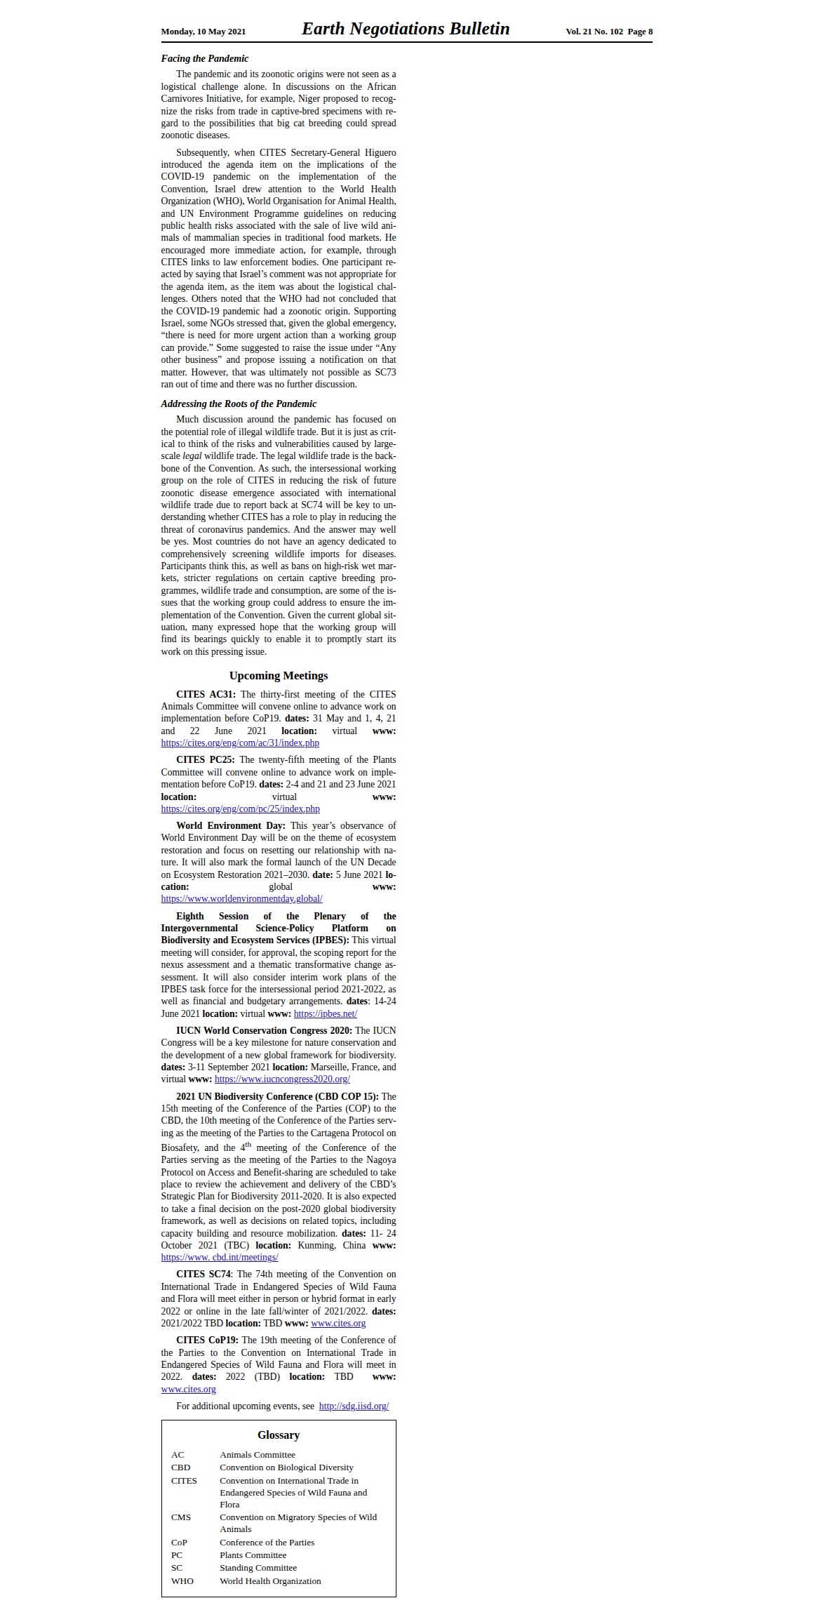Monday, 10 May 2021
Earth Negotiations Bulletin
Vol. 21 No. 102 Page 8
Facing the Pandemic
The pandemic and its zoonotic origins were not seen as a logistical challenge alone. In discussions on the African Carnivores Initiative, for example, Niger proposed to recognize the risks from trade in captive-bred specimens with regard to the possibilities that big cat breeding could spread zoonotic diseases.
Subsequently, when CITES Secretary-General Higuero introduced the agenda item on the implications of the COVID-19 pandemic on the implementation of the Convention, Israel drew attention to the World Health Organization (WHO), World Organisation for Animal Health, and UN Environment Programme guidelines on reducing public health risks associated with the sale of live wild animals of mammalian species in traditional food markets. He encouraged more immediate action, for example, through CITES links to law enforcement bodies. One participant reacted by saying that Israel’s comment was not appropriate for the agenda item, as the item was about the logistical challenges. Others noted that the WHO had not concluded that the COVID-19 pandemic had a zoonotic origin. Supporting Israel, some NGOs stressed that, given the global emergency, “there is need for more urgent action than a working group can provide.” Some suggested to raise the issue under “Any other business” and propose issuing a notification on that matter. However, that was ultimately not possible as SC73 ran out of time and there was no further discussion.
Addressing the Roots of the Pandemic
Much discussion around the pandemic has focused on the potential role of illegal wildlife trade. But it is just as critical to think of the risks and vulnerabilities caused by large-scale legal wildlife trade. The legal wildlife trade is the backbone of the Convention. As such, the intersessional working group on the role of CITES in reducing the risk of future zoonotic disease emergence associated with international wildlife trade due to report back at SC74 will be key to understanding whether CITES has a role to play in reducing the threat of coronavirus pandemics. And the answer may well be yes. Most countries do not have an agency dedicated to comprehensively screening wildlife imports for diseases. Participants think this, as well as bans on high-risk wet markets, stricter regulations on certain captive breeding programmes, wildlife trade and consumption, are some of the issues that the working group could address to ensure the implementation of the Convention. Given the current global situation, many expressed hope that the working group will find its bearings quickly to enable it to promptly start its work on this pressing issue.
Upcoming Meetings
CITES AC31: The thirty-first meeting of the CITES Animals Committee will convene online to advance work on implementation before CoP19. dates: 31 May and 1, 4, 21 and 22 June 2021 location: virtual www: https://cites.org/eng/com/ac/31/index.php
CITES PC25: The twenty-fifth meeting of the Plants Committee will convene online to advance work on implementation before CoP19. dates: 2-4 and 21 and 23 June 2021 location: virtual www: https://cites.org/eng/com/pc/25/index.php
World Environment Day: This year’s observance of World Environment Day will be on the theme of ecosystem restoration and focus on resetting our relationship with nature. It will also mark the formal launch of the UN Decade on Ecosystem Restoration 2021–2030. date: 5 June 2021 location: global www: https://www.worldenvironmentday.global/
Eighth Session of the Plenary of the Intergovernmental Science-Policy Platform on Biodiversity and Ecosystem Services (IPBES): This virtual meeting will consider, for approval, the scoping report for the nexus assessment and a thematic transformative change assessment. It will also consider interim work plans of the IPBES task force for the intersessional period 2021-2022, as well as financial and budgetary arrangements. dates: 14-24 June 2021 location: virtual www: https://ipbes.net/
IUCN World Conservation Congress 2020: The IUCN Congress will be a key milestone for nature conservation and the development of a new global framework for biodiversity. dates: 3-11 September 2021 location: Marseille, France, and virtual www: https://www.iucncongress2020.org/
2021 UN Biodiversity Conference (CBD COP 15): The 15th meeting of the Conference of the Parties (COP) to the CBD, the 10th meeting of the Conference of the Parties serving as the meeting of the Parties to the Cartagena Protocol on Biosafety, and the 4th meeting of the Conference of the Parties serving as the meeting of the Parties to the Nagoya Protocol on Access and Benefit-sharing are scheduled to take place to review the achievement and delivery of the CBD’s Strategic Plan for Biodiversity 2011-2020. It is also expected to take a final decision on the post-2020 global biodiversity framework, as well as decisions on related topics, including capacity building and resource mobilization. dates: 11- 24 October 2021 (TBC) location: Kunming, China www: https://www. cbd.int/meetings/
CITES SC74: The 74th meeting of the Convention on International Trade in Endangered Species of Wild Fauna and Flora will meet either in person or hybrid format in early 2022 or online in the late fall/winter of 2021/2022. dates: 2021/2022 TBD location: TBD www: www.cites.org
CITES CoP19: The 19th meeting of the Conference of the Parties to the Convention on International Trade in Endangered Species of Wild Fauna and Flora will meet in 2022. dates: 2022 (TBD) location: TBD www: www.cites.org
For additional upcoming events, see http://sdg.iisd.org/
Glossary
| AC | Animals Committee |
| CBD | Convention on Biological Diversity |
| CITES | Convention on International Trade in Endangered Species of Wild Fauna and Flora |
| CMS | Convention on Migratory Species of Wild Animals |
| CoP | Conference of the Parties |
| PC | Plants Committee |
| SC | Standing Committee |
| WHO | World Health Organization |